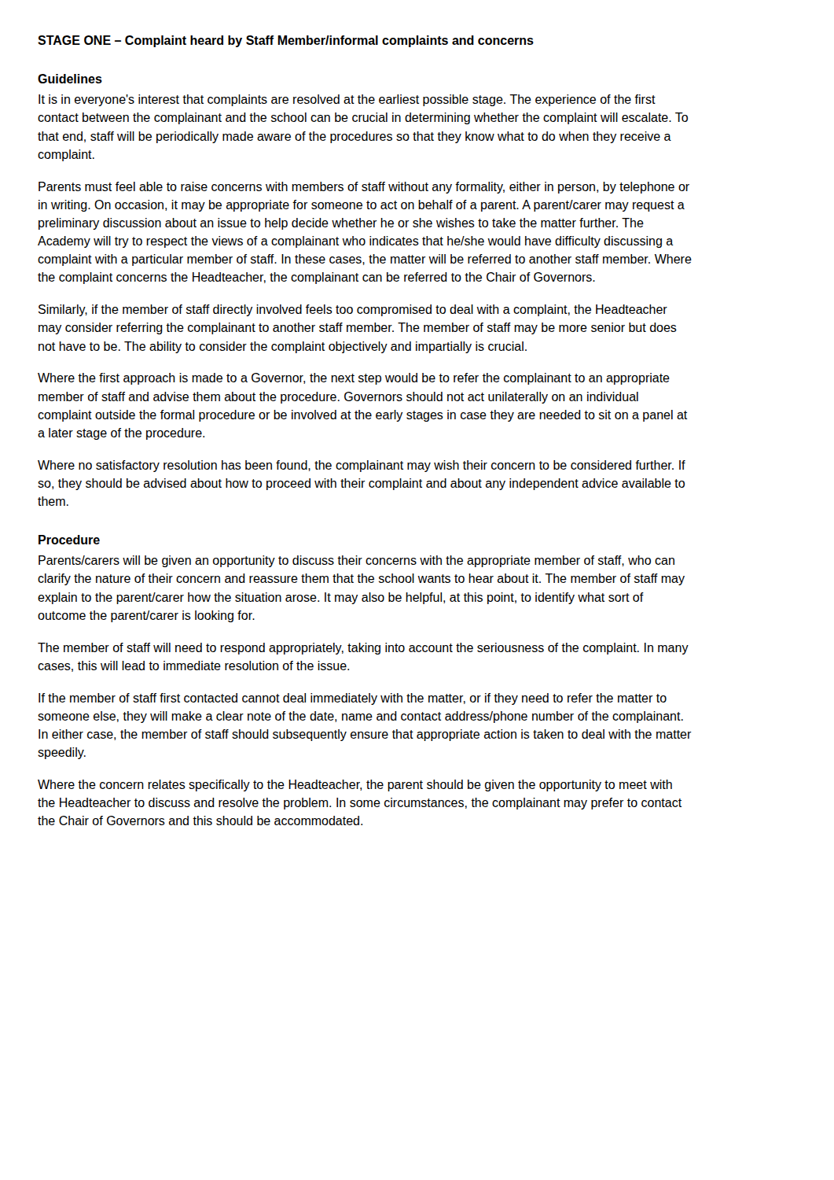STAGE ONE – Complaint heard by Staff Member/informal complaints and concerns
Guidelines
It is in everyone's interest that complaints are resolved at the earliest possible stage. The experience of the first contact between the complainant and the school can be crucial in determining whether the complaint will escalate. To that end, staff will be periodically made aware of the procedures so that they know what to do when they receive a complaint.
Parents must feel able to raise concerns with members of staff without any formality, either in person, by telephone or in writing. On occasion, it may be appropriate for someone to act on behalf of a parent. A parent/carer may request a preliminary discussion about an issue to help decide whether he or she wishes to take the matter further. The Academy will try to respect the views of a complainant who indicates that he/she would have difficulty discussing a complaint with a particular member of staff. In these cases, the matter will be referred to another staff member. Where the complaint concerns the Headteacher, the complainant can be referred to the Chair of Governors.
Similarly, if the member of staff directly involved feels too compromised to deal with a complaint, the Headteacher may consider referring the complainant to another staff member. The member of staff may be more senior but does not have to be. The ability to consider the complaint objectively and impartially is crucial.
Where the first approach is made to a Governor, the next step would be to refer the complainant to an appropriate member of staff and advise them about the procedure. Governors should not act unilaterally on an individual complaint outside the formal procedure or be involved at the early stages in case they are needed to sit on a panel at a later stage of the procedure.
Where no satisfactory resolution has been found, the complainant may wish their concern to be considered further. If so, they should be advised about how to proceed with their complaint and about any independent advice available to them.
Procedure
Parents/carers will be given an opportunity to discuss their concerns with the appropriate member of staff, who can clarify the nature of their concern and reassure them that the school wants to hear about it. The member of staff may explain to the parent/carer how the situation arose. It may also be helpful, at this point, to identify what sort of outcome the parent/carer is looking for.
The member of staff will need to respond appropriately, taking into account the seriousness of the complaint. In many cases, this will lead to immediate resolution of the issue.
If the member of staff first contacted cannot deal immediately with the matter, or if they need to refer the matter to someone else, they will make a clear note of the date, name and contact address/phone number of the complainant.
In either case, the member of staff should subsequently ensure that appropriate action is taken to deal with the matter speedily.
Where the concern relates specifically to the Headteacher, the parent should be given the opportunity to meet with the Headteacher to discuss and resolve the problem. In some circumstances, the complainant may prefer to contact the Chair of Governors and this should be accommodated.